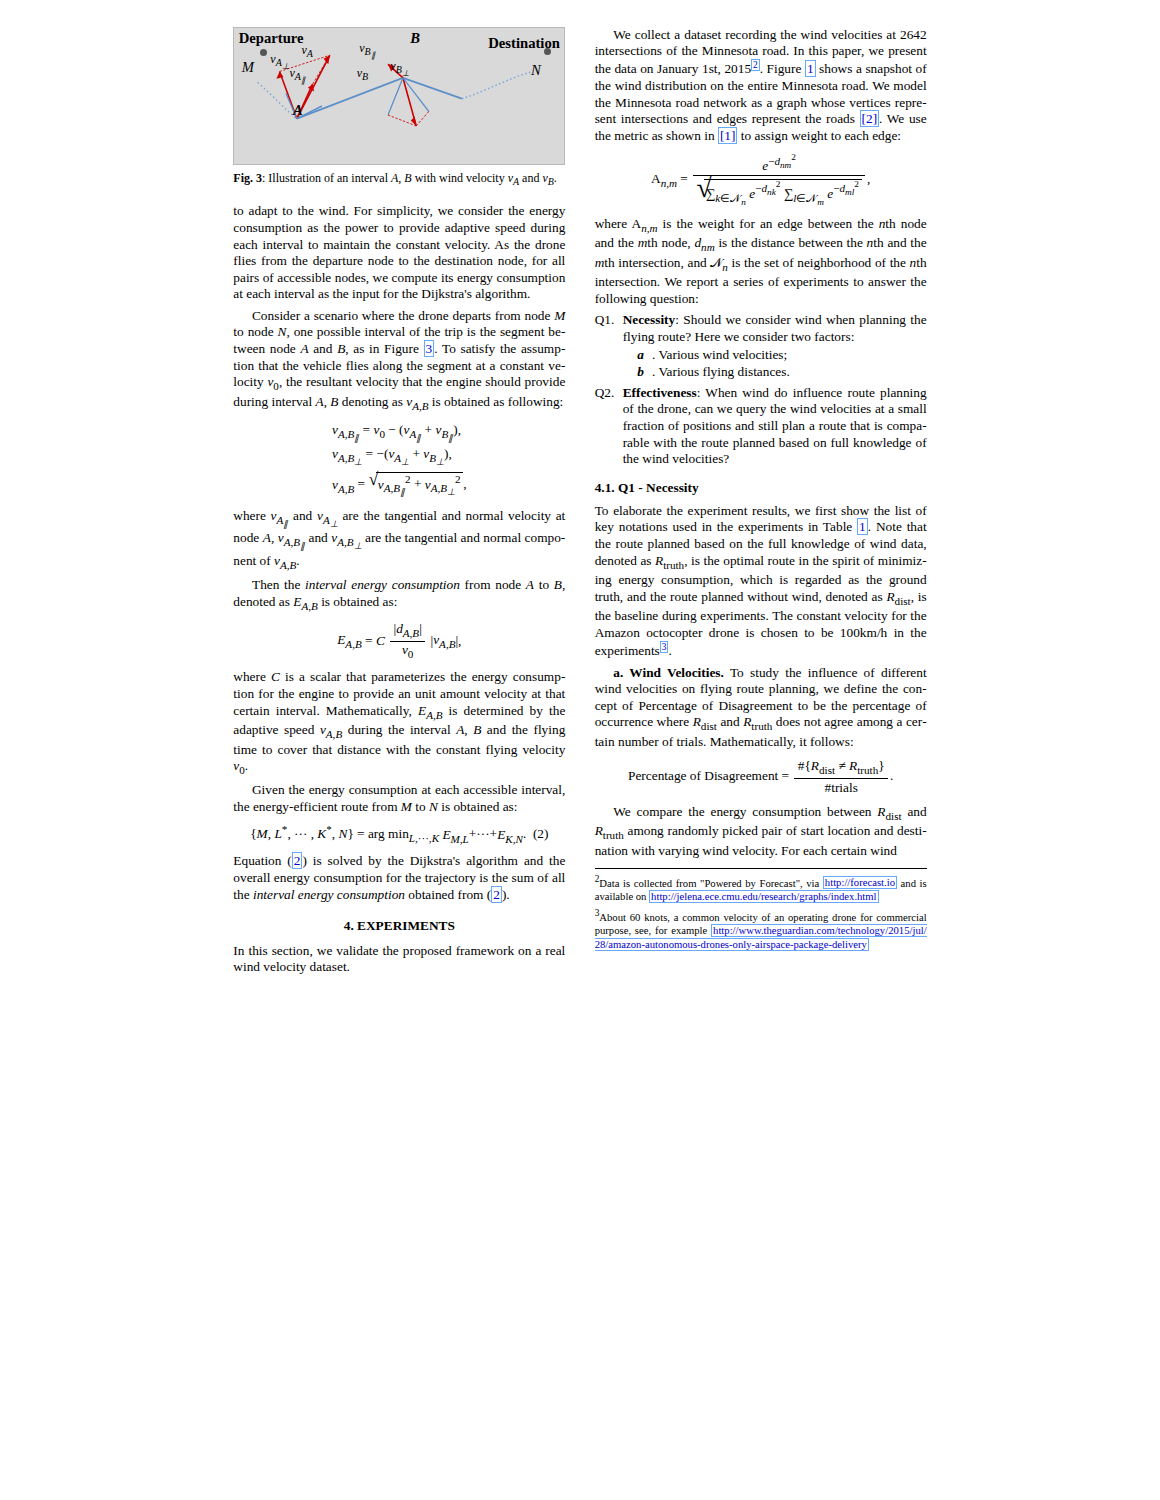Departure M vA⊥ vA vA∥ A B vB∥ vB vB⊥ Destination N
Fig. 3: Illustration of an interval A, B with wind velocity vA and vB.
to adapt to the wind. For simplicity, we consider the energy consumption as the power to provide adaptive speed during each interval to maintain the constant velocity. As the drone flies from the departure node to the destination node, for all pairs of accessible nodes, we compute its energy consumption at each interval as the input for the Dijkstra's algorithm.
Consider a scenario where the drone departs from node M to node N, one possible interval of the trip is the segment between node A and B, as in Figure 3. To satisfy the assumption that the vehicle flies along the segment at a constant velocity v0, the resultant velocity that the engine should provide during interval A, B denoting as vA,B is obtained as following:
vA,B∥ = v0 − (vA∥ + vB∥),
vA,B⊥ = −(vA⊥ + vB⊥),
vA,B = vA,B∥2 + vA,B⊥2,
where vA∥ and vA⊥ are the tangential and normal velocity at node A, vA,B∥ and vA,B⊥ are the tangential and normal component of vA,B.
Then the interval energy consumption from node A to B, denoted as EA,B is obtained as:
EA,B = C |dA,B|v0 |vA,B|,
where C is a scalar that parameterizes the energy consumption for the engine to provide an unit amount velocity at that certain interval. Mathematically, EA,B is determined by the adaptive speed vA,B during the interval A, B and the flying time to cover that distance with the constant flying velocity v0.
Given the energy consumption at each accessible interval, the energy-efficient route from M to N is obtained as:
{M, L*, ··· , K*, N} = arg minL,···,K EM,L+···+EK,N. (2)
Equation (2) is solved by the Dijkstra's algorithm and the overall energy consumption for the trajectory is the sum of all the interval energy consumption obtained from (2).
4. Experiments
In this section, we validate the proposed framework on a real wind velocity dataset.
We collect a dataset recording the wind velocities at 2642 intersections of the Minnesota road. In this paper, we present the data on January 1st, 20152. Figure 1 shows a snapshot of the wind distribution on the entire Minnesota road. We model the Minnesota road network as a graph whose vertices represent intersections and edges represent the roads [2]. We use the metric as shown in [1] to assign weight to each edge:
An,m = e−dnm2 ∑k∈𝒩n e−dnk2 ∑l∈𝒩m e−dml2 ,
where An,m is the weight for an edge between the nth node and the mth node, dnm is the distance between the nth and the mth intersection, and 𝒩n is the set of neighborhood of the nth intersection. We report a series of experiments to answer the following question:
Q1. Necessity: Should we consider wind when planning the flying route? Here we consider two factors:
a. Various wind velocities;
b. Various flying distances.
Q2. Effectiveness: When wind do influence route planning of the drone, can we query the wind velocities at a small fraction of positions and still plan a route that is comparable with the route planned based on full knowledge of the wind velocities?
4.1. Q1 - Necessity
To elaborate the experiment results, we first show the list of key notations used in the experiments in Table 1. Note that the route planned based on the full knowledge of wind data, denoted as Rtruth, is the optimal route in the spirit of minimizing energy consumption, which is regarded as the ground truth, and the route planned without wind, denoted as Rdist, is the baseline during experiments. The constant velocity for the Amazon octocopter drone is chosen to be 100km/h in the experiments3.
a. Wind Velocities. To study the influence of different wind velocities on flying route planning, we define the concept of Percentage of Disagreement to be the percentage of occurrence where Rdist and Rtruth does not agree among a certain number of trials. Mathematically, it follows:
Percentage of Disagreement = #{Rdist ≠ Rtruth} #trials .
We compare the energy consumption between Rdist and Rtruth among randomly picked pair of start location and destination with varying wind velocity. For each certain wind
2Data is collected from "Powered by Forecast", via http://forecast.io and is available on http://jelena.ece.cmu.edu/research/graphs/index.html
3About 60 knots, a common velocity of an operating drone for commercial purpose, see, for example http://www.theguardian.com/technology/2015/jul/28/amazon-autonomous-drones-only-airspace-package-delivery